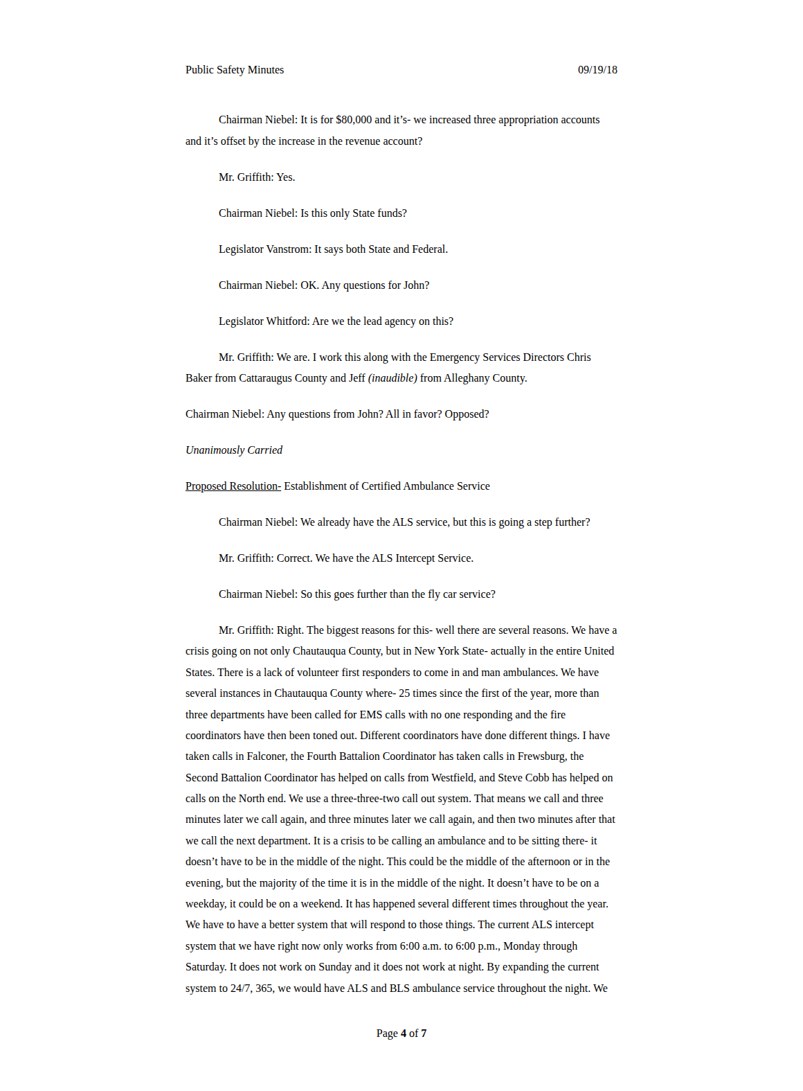Public Safety Minutes 09/19/18
Chairman Niebel: It is for $80,000 and it’s- we increased three appropriation accounts and it’s offset by the increase in the revenue account?
Mr. Griffith: Yes.
Chairman Niebel: Is this only State funds?
Legislator Vanstrom: It says both State and Federal.
Chairman Niebel: OK. Any questions for John?
Legislator Whitford: Are we the lead agency on this?
Mr. Griffith: We are. I work this along with the Emergency Services Directors Chris Baker from Cattaraugus County and Jeff (inaudible) from Alleghany County.
Chairman Niebel: Any questions from John? All in favor? Opposed?
Unanimously Carried
Proposed Resolution- Establishment of Certified Ambulance Service
Chairman Niebel: We already have the ALS service, but this is going a step further?
Mr. Griffith: Correct. We have the ALS Intercept Service.
Chairman Niebel: So this goes further than the fly car service?
Mr. Griffith: Right. The biggest reasons for this- well there are several reasons. We have a crisis going on not only Chautauqua County, but in New York State- actually in the entire United States. There is a lack of volunteer first responders to come in and man ambulances. We have several instances in Chautauqua County where- 25 times since the first of the year, more than three departments have been called for EMS calls with no one responding and the fire coordinators have then been toned out. Different coordinators have done different things. I have taken calls in Falconer, the Fourth Battalion Coordinator has taken calls in Frewsburg, the Second Battalion Coordinator has helped on calls from Westfield, and Steve Cobb has helped on calls on the North end. We use a three-three-two call out system. That means we call and three minutes later we call again, and three minutes later we call again, and then two minutes after that we call the next department. It is a crisis to be calling an ambulance and to be sitting there- it doesn’t have to be in the middle of the night. This could be the middle of the afternoon or in the evening, but the majority of the time it is in the middle of the night. It doesn’t have to be on a weekday, it could be on a weekend. It has happened several different times throughout the year. We have to have a better system that will respond to those things. The current ALS intercept system that we have right now only works from 6:00 a.m. to 6:00 p.m., Monday through Saturday. It does not work on Sunday and it does not work at night. By expanding the current system to 24/7, 365, we would have ALS and BLS ambulance service throughout the night. We
Page 4 of 7